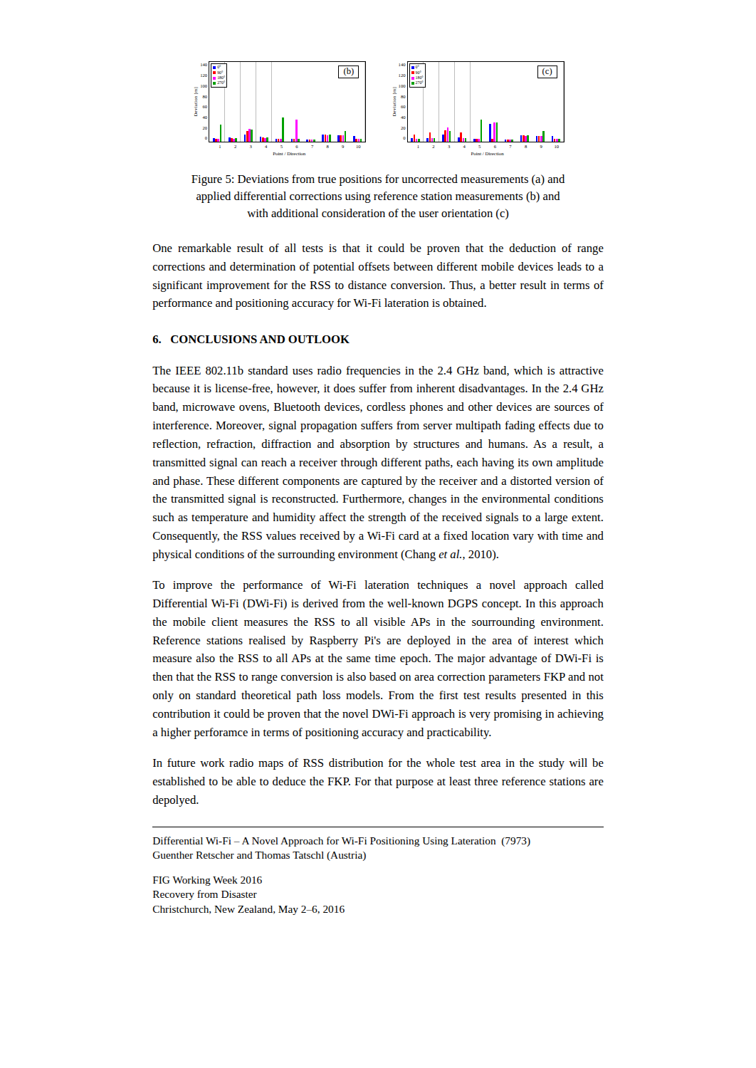(b)
Deviation [m]
140
120
100
80
60
40
20
0
0°
90°
180°
270°
12345678910
Point / Direction
(c)
Deviation [m]
140
120
100
80
60
40
20
0
0°
90°
180°
270°
12345678910
Point / Direction
Figure 5: Deviations from true positions for uncorrected measurements (a) and
applied differential corrections using reference station measurements (b) and
with additional consideration of the user orientation (c)
One remarkable result of all tests is that it could be proven that the deduction of range corrections and determination of potential offsets between different mobile devices leads to a significant improvement for the RSS to distance conversion. Thus, a better result in terms of performance and positioning accuracy for Wi-Fi lateration is obtained.
6. Conclusions and Outlook
The IEEE 802.11b standard uses radio frequencies in the 2.4 GHz band, which is attractive because it is license-free, however, it does suffer from inherent disadvantages. In the 2.4 GHz band, microwave ovens, Bluetooth devices, cordless phones and other devices are sources of interference. Moreover, signal propagation suffers from server multipath fading effects due to reflection, refraction, diffraction and absorption by structures and humans. As a result, a transmitted signal can reach a receiver through different paths, each having its own amplitude and phase. These different components are captured by the receiver and a distorted version of the transmitted signal is reconstructed. Furthermore, changes in the environmental conditions such as temperature and humidity affect the strength of the received signals to a large extent. Consequently, the RSS values received by a Wi-Fi card at a fixed location vary with time and physical conditions of the surrounding environment (Chang et al., 2010).
To improve the performance of Wi-Fi lateration techniques a novel approach called Differential Wi-Fi (DWi-Fi) is derived from the well-known DGPS concept. In this approach the mobile client measures the RSS to all visible APs in the sourrounding environment. Reference stations realised by Raspberry Pi's are deployed in the area of interest which measure also the RSS to all APs at the same time epoch. The major advantage of DWi-Fi is then that the RSS to range conversion is also based on area correction parameters FKP and not only on standard theoretical path loss models. From the first test results presented in this contribution it could be proven that the novel DWi-Fi approach is very promising in achieving a higher perforamce in terms of positioning accuracy and practicability.
In future work radio maps of RSS distribution for the whole test area in the study will be established to be able to deduce the FKP. For that purpose at least three reference stations are depolyed.
Differential Wi-Fi – A Novel Approach for Wi-Fi Positioning Using Lateration (7973)
Guenther Retscher and Thomas Tatschl (Austria)
FIG Working Week 2016
Recovery from Disaster
Christchurch, New Zealand, May 2–6, 2016